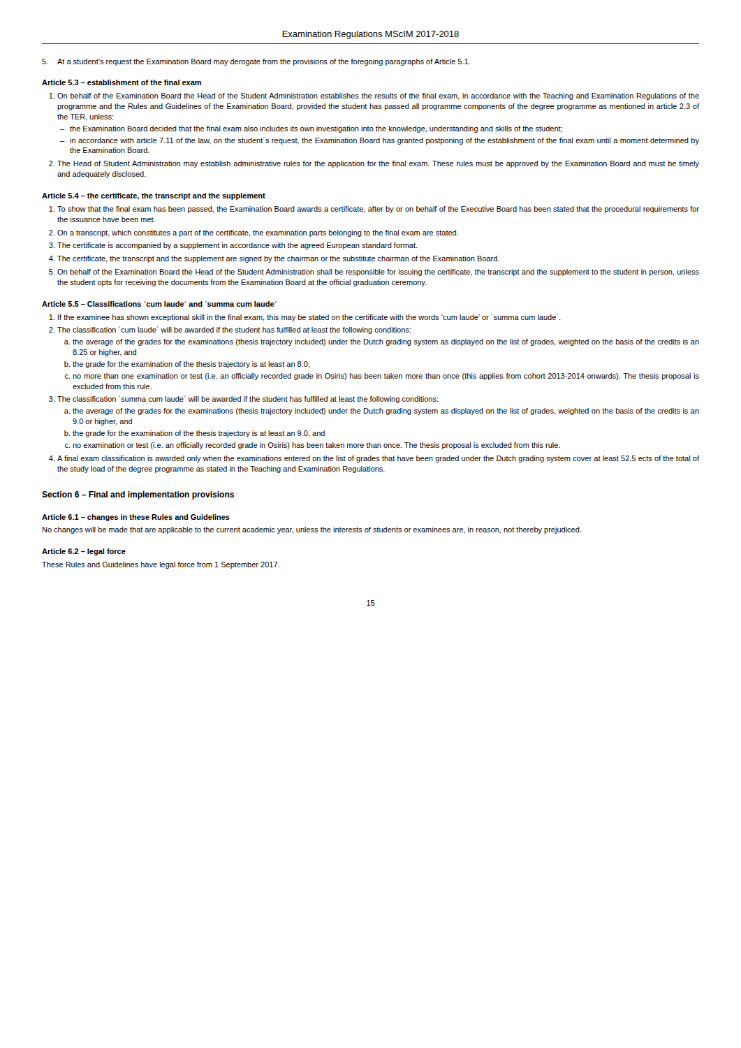Examination Regulations MScIM 2017-2018
5.
At a student’s request the Examination Board may derogate from the provisions of the foregoing paragraphs of Article 5.1.
Article 5.3 – establishment of the final exam
On behalf of the Examination Board the Head of the Student Administration establishes the results of the final exam, in accordance with the Teaching and Examination Regulations of the programme and the Rules and Guidelines of the Examination Board, provided the student has passed all programme components of the degree programme as mentioned in article 2.3 of the TER, unless:
the Examination Board decided that the final exam also includes its own investigation into the knowledge, understanding and skills of the student;
in accordance with article 7.11 of the law, on the student´s request, the Examination Board has granted postponing of the establishment of the final exam until a moment determined by the Examination Board.
The Head of Student Administration may establish administrative rules for the application for the final exam. These rules must be approved by the Examination Board and must be timely and adequately disclosed.
Article 5.4 – the certificate, the transcript and the supplement
To show that the final exam has been passed, the Examination Board awards a certificate, after by or on behalf of the Executive Board has been stated that the procedural requirements for the issuance have been met.
On a transcript, which constitutes a part of the certificate, the examination parts belonging to the final exam are stated.
The certificate is accompanied by a supplement in accordance with the agreed European standard format.
The certificate, the transcript and the supplement are signed by the chairman or the substitute chairman of the Examination Board.
On behalf of the Examination Board the Head of the Student Administration shall be responsible for issuing the certificate, the transcript and the supplement to the student in person, unless the student opts for receiving the documents from the Examination Board at the official graduation ceremony.
Article 5.5 – Classifications ´cum laude´ and ´summa cum laude´
If the examinee has shown exceptional skill in the final exam, this may be stated on the certificate with the words ‘cum laude’ or ´summa cum laude´.
The classification ´cum laude´ will be awarded if the student has fulfilled at least the following conditions:
the average of the grades for the examinations (thesis trajectory included) under the Dutch grading system as displayed on the list of grades, weighted on the basis of the credits is an 8.25 or higher, and
the grade for the examination of the thesis trajectory is at least an 8.0;
no more than one examination or test (i.e. an officially recorded grade in Osiris) has been taken more than once (this applies from cohort 2013-2014 onwards). The thesis proposal is excluded from this rule.
The classification ´summa cum laude´ will be awarded if the student has fulfilled at least the following conditions:
the average of the grades for the examinations (thesis trajectory included) under the Dutch grading system as displayed on the list of grades, weighted on the basis of the credits is an 9.0 or higher, and
the grade for the examination of the thesis trajectory is at least an 9.0, and
no examination or test (i.e. an officially recorded grade in Osiris) has been taken more than once. The thesis proposal is excluded from this rule.
A final exam classification is awarded only when the examinations entered on the list of grades that have been graded under the Dutch grading system cover at least 52.5 ects of the total of the study load of the degree programme as stated in the Teaching and Examination Regulations.
Section 6 – Final and implementation provisions
Article 6.1 – changes in these Rules and Guidelines
No changes will be made that are applicable to the current academic year, unless the interests of students or examinees are, in reason, not thereby prejudiced.
Article 6.2 – legal force
These Rules and Guidelines have legal force from 1 September 2017.
15